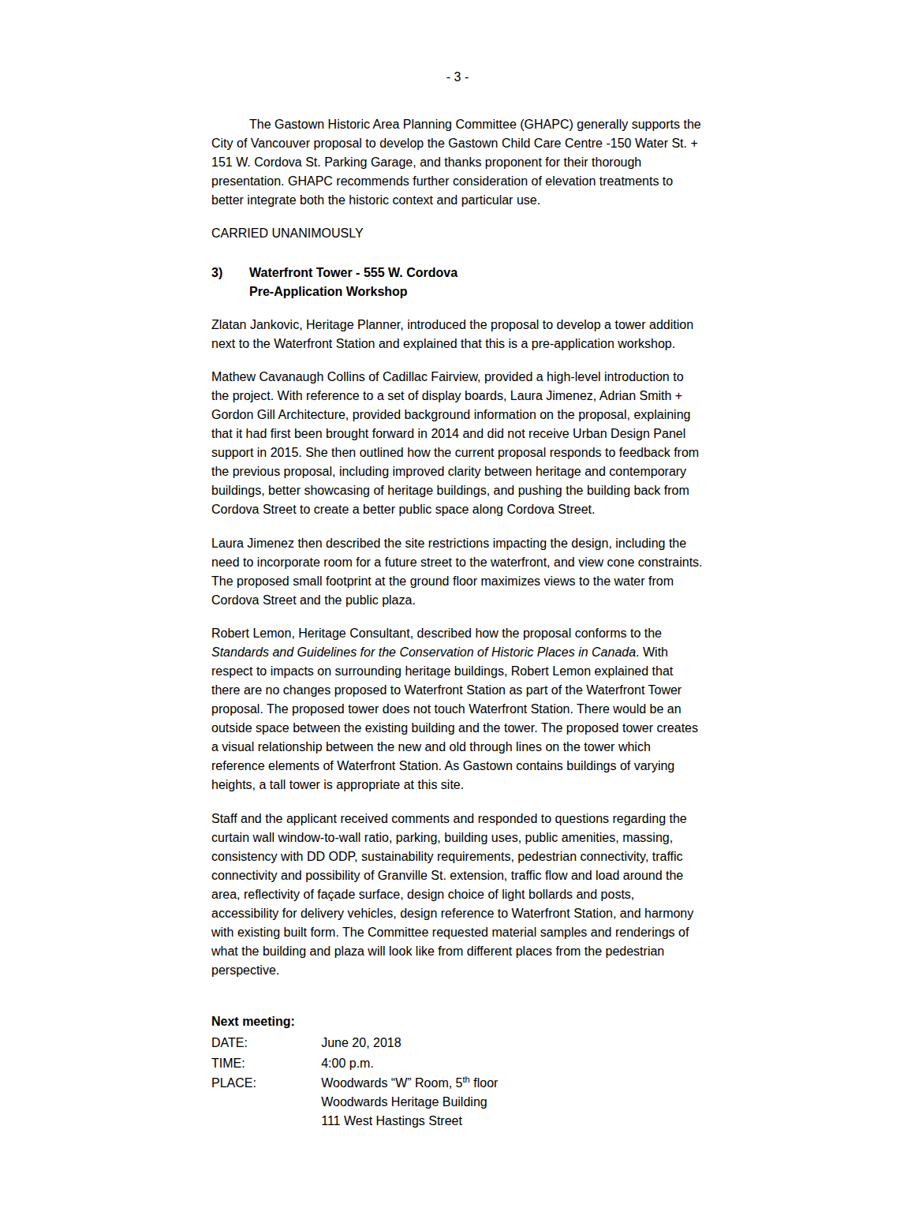- 3 -
The Gastown Historic Area Planning Committee (GHAPC) generally supports the City of Vancouver proposal to develop the Gastown Child Care Centre -150 Water St. + 151 W. Cordova St. Parking Garage, and thanks proponent for their thorough presentation. GHAPC recommends further consideration of elevation treatments to better integrate both the historic context and particular use.
CARRIED UNANIMOUSLY
3)
Waterfront Tower - 555 W. Cordova
Pre-Application Workshop
Zlatan Jankovic, Heritage Planner, introduced the proposal to develop a tower addition next to the Waterfront Station and explained that this is a pre-application workshop.
Mathew Cavanaugh Collins of Cadillac Fairview, provided a high-level introduction to the project. With reference to a set of display boards, Laura Jimenez, Adrian Smith + Gordon Gill Architecture, provided background information on the proposal, explaining that it had first been brought forward in 2014 and did not receive Urban Design Panel support in 2015. She then outlined how the current proposal responds to feedback from the previous proposal, including improved clarity between heritage and contemporary buildings, better showcasing of heritage buildings, and pushing the building back from Cordova Street to create a better public space along Cordova Street.
Laura Jimenez then described the site restrictions impacting the design, including the need to incorporate room for a future street to the waterfront, and view cone constraints. The proposed small footprint at the ground floor maximizes views to the water from Cordova Street and the public plaza.
Robert Lemon, Heritage Consultant, described how the proposal conforms to the Standards and Guidelines for the Conservation of Historic Places in Canada. With respect to impacts on surrounding heritage buildings, Robert Lemon explained that there are no changes proposed to Waterfront Station as part of the Waterfront Tower proposal. The proposed tower does not touch Waterfront Station. There would be an outside space between the existing building and the tower. The proposed tower creates a visual relationship between the new and old through lines on the tower which reference elements of Waterfront Station. As Gastown contains buildings of varying heights, a tall tower is appropriate at this site.
Staff and the applicant received comments and responded to questions regarding the curtain wall window-to-wall ratio, parking, building uses, public amenities, massing, consistency with DD ODP, sustainability requirements, pedestrian connectivity, traffic connectivity and possibility of Granville St. extension, traffic flow and load around the area, reflectivity of façade surface, design choice of light bollards and posts, accessibility for delivery vehicles, design reference to Waterfront Station, and harmony with existing built form. The Committee requested material samples and renderings of what the building and plaza will look like from different places from the pedestrian perspective.
Next meeting:
| DATE: | June 20, 2018 |
| TIME: | 4:00 p.m. |
| PLACE: | Woodwards “W” Room, 5 th floor Woodwards Heritage Building 111 West Hastings Street |